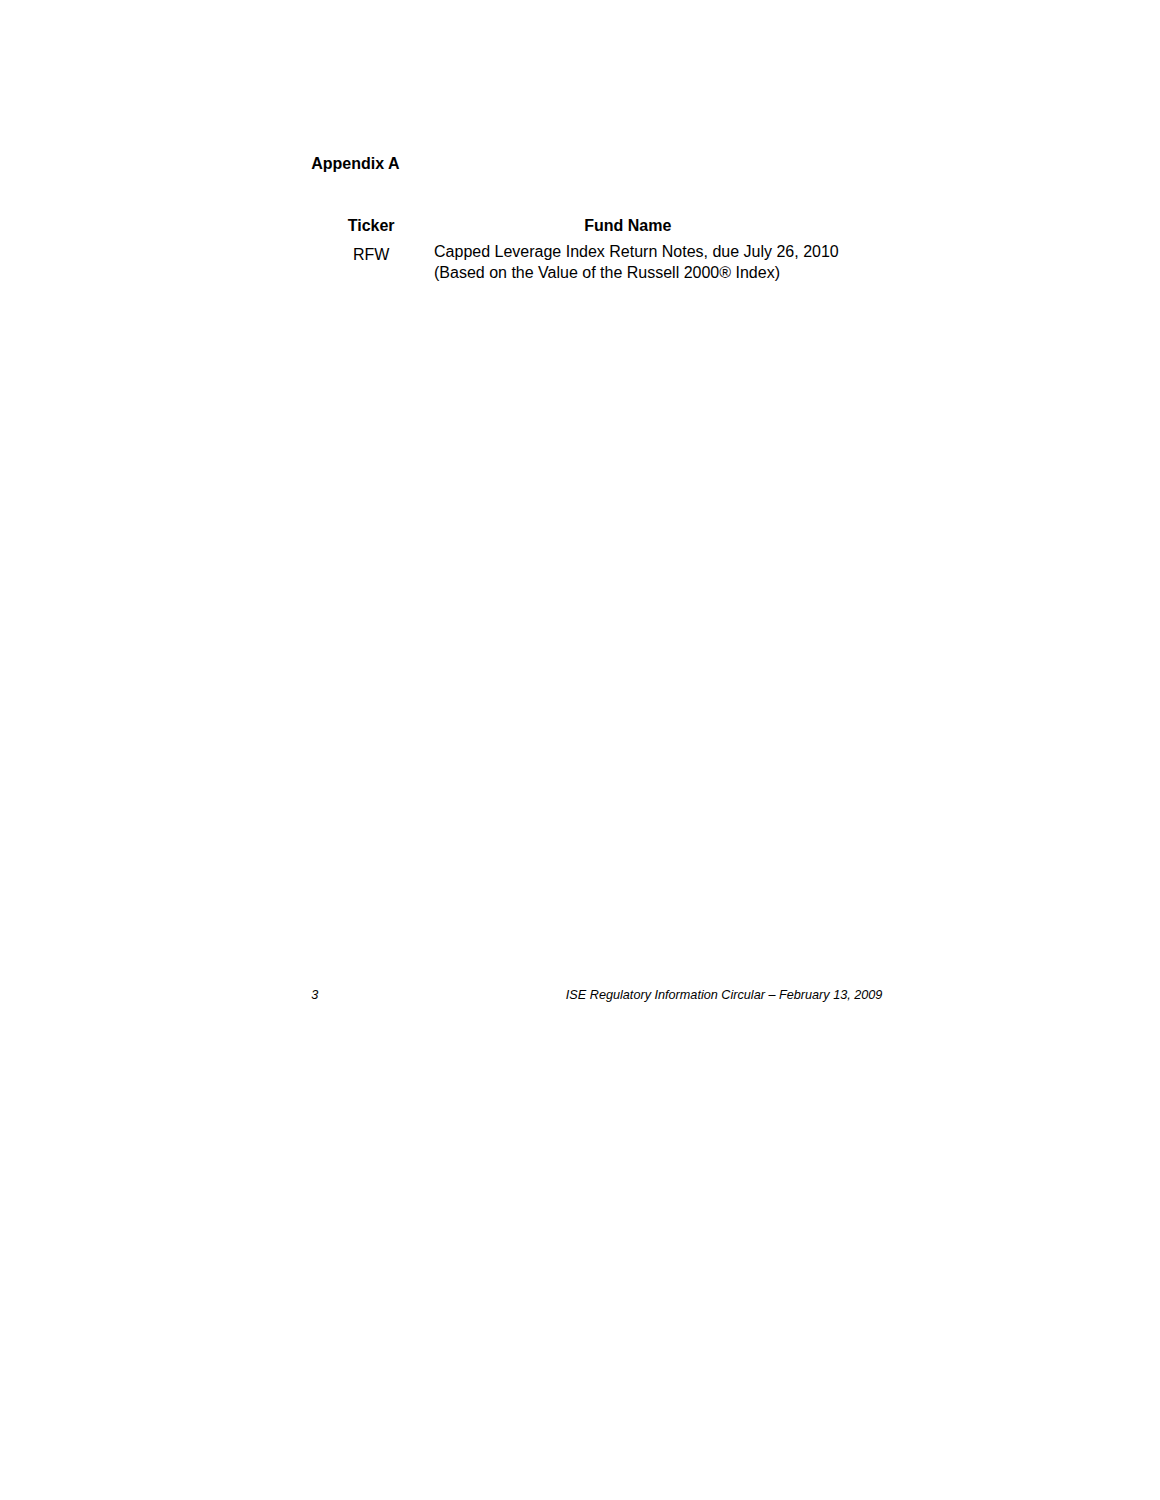Appendix A
| Ticker | Fund Name |
| --- | --- |
| RFW | Capped Leverage Index Return Notes, due July 26, 2010 (Based on the Value of the Russell 2000® Index) |
3
ISE Regulatory Information Circular – February 13, 2009